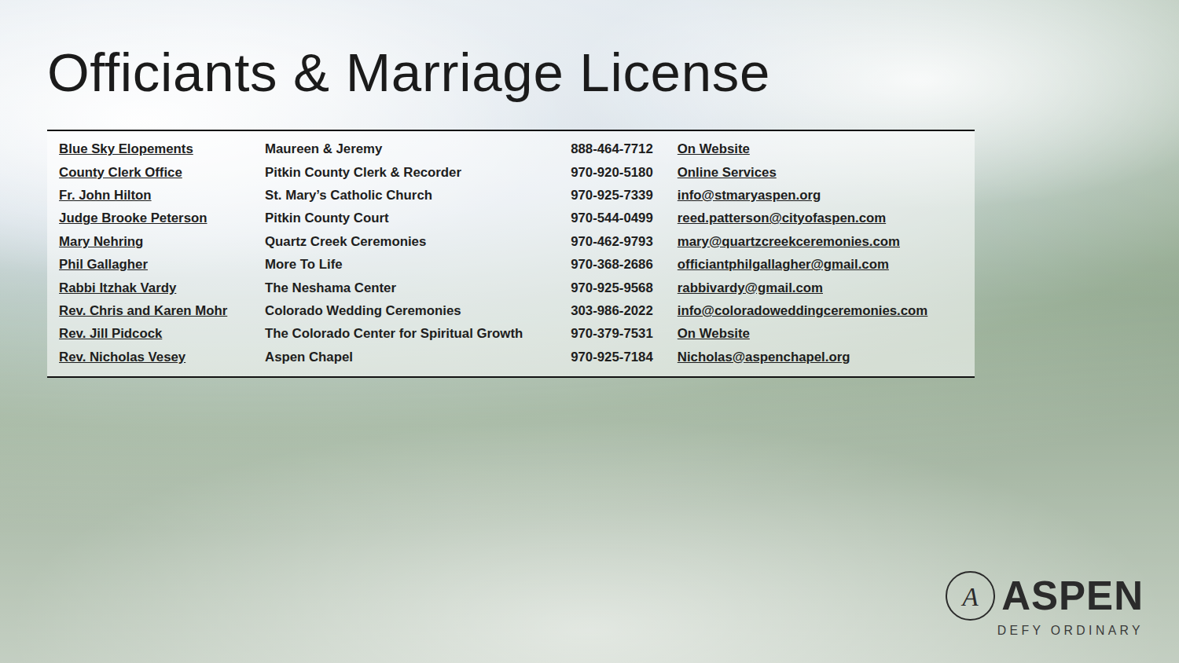Officiants & Marriage License
| Blue Sky Elopements | Maureen & Jeremy | 888-464-7712 | On Website |
| County Clerk Office | Pitkin County Clerk & Recorder | 970-920-5180 | Online Services |
| Fr. John Hilton | St. Mary’s Catholic Church | 970-925-7339 | info@stmaryaspen.org |
| Judge Brooke Peterson | Pitkin County Court | 970-544-0499 | reed.patterson@cityofaspen.com |
| Mary Nehring | Quartz Creek Ceremonies | 970-462-9793 | mary@quartzcreekceremonies.com |
| Phil Gallagher | More To Life | 970-368-2686 | officiantphilgallagher@gmail.com |
| Rabbi Itzhak Vardy | The Neshama Center | 970-925-9568 | rabbivardy@gmail.com |
| Rev. Chris and Karen Mohr | Colorado Wedding Ceremonies | 303-986-2022 | info@coloradoweddingceremonies.com |
| Rev. Jill Pidcock | The Colorado Center for Spiritual Growth | 970-379-7531 | On Website |
| Rev. Nicholas Vesey | Aspen Chapel | 970-925-7184 | Nicholas@aspenchapel.org |
AASPEN DEFY ORDINARY